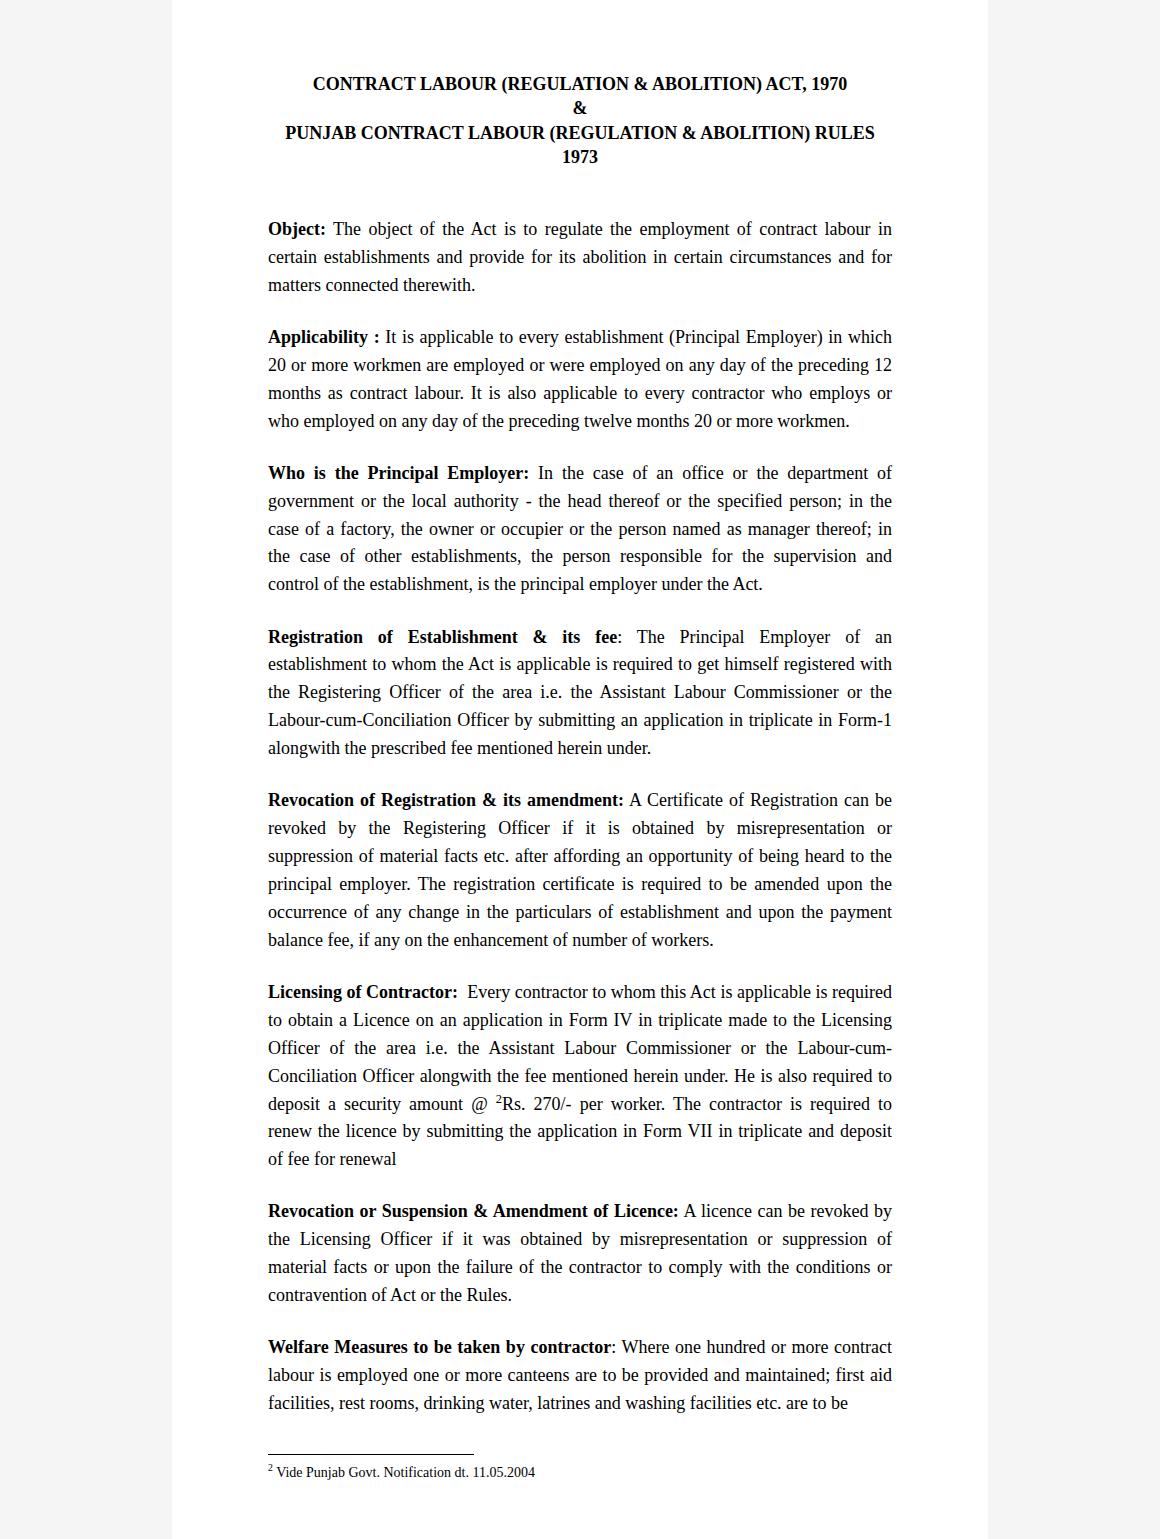CONTRACT LABOUR (REGULATION & ABOLITION) ACT, 1970 & PUNJAB CONTRACT LABOUR (REGULATION & ABOLITION) RULES 1973
Object: The object of the Act is to regulate the employment of contract labour in certain establishments and provide for its abolition in certain circumstances and for matters connected therewith.
Applicability : It is applicable to every establishment (Principal Employer) in which 20 or more workmen are employed or were employed on any day of the preceding 12 months as contract labour. It is also applicable to every contractor who employs or who employed on any day of the preceding twelve months 20 or more workmen.
Who is the Principal Employer: In the case of an office or the department of government or the local authority - the head thereof or the specified person; in the case of a factory, the owner or occupier or the person named as manager thereof; in the case of other establishments, the person responsible for the supervision and control of the establishment, is the principal employer under the Act.
Registration of Establishment & its fee: The Principal Employer of an establishment to whom the Act is applicable is required to get himself registered with the Registering Officer of the area i.e. the Assistant Labour Commissioner or the Labour-cum-Conciliation Officer by submitting an application in triplicate in Form-1 alongwith the prescribed fee mentioned herein under.
Revocation of Registration & its amendment: A Certificate of Registration can be revoked by the Registering Officer if it is obtained by misrepresentation or suppression of material facts etc. after affording an opportunity of being heard to the principal employer. The registration certificate is required to be amended upon the occurrence of any change in the particulars of establishment and upon the payment balance fee, if any on the enhancement of number of workers.
Licensing of Contractor: Every contractor to whom this Act is applicable is required to obtain a Licence on an application in Form IV in triplicate made to the Licensing Officer of the area i.e. the Assistant Labour Commissioner or the Labour-cum-Conciliation Officer alongwith the fee mentioned herein under. He is also required to deposit a security amount @ 2Rs. 270/- per worker. The contractor is required to renew the licence by submitting the application in Form VII in triplicate and deposit of fee for renewal
Revocation or Suspension & Amendment of Licence: A licence can be revoked by the Licensing Officer if it was obtained by misrepresentation or suppression of material facts or upon the failure of the contractor to comply with the conditions or contravention of Act or the Rules.
Welfare Measures to be taken by contractor: Where one hundred or more contract labour is employed one or more canteens are to be provided and maintained; first aid facilities, rest rooms, drinking water, latrines and washing facilities etc. are to be
2 Vide Punjab Govt. Notification dt. 11.05.2004